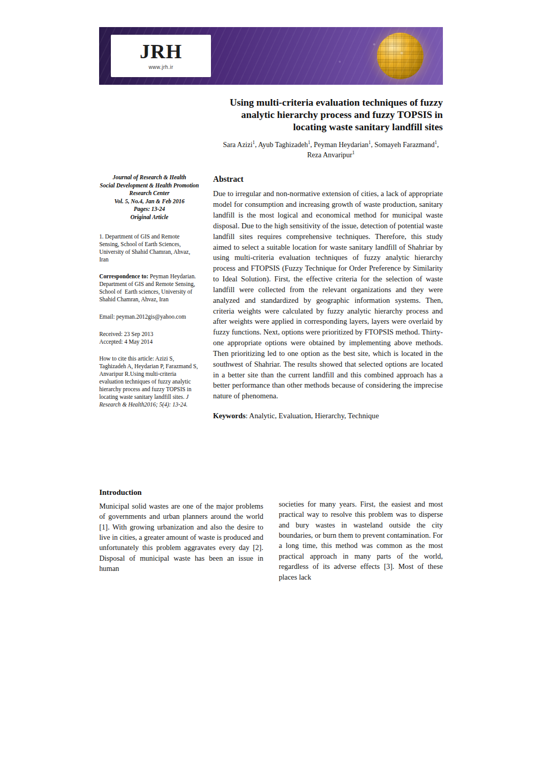JRH
www.jrh.ir
Using multi-criteria evaluation techniques of fuzzy analytic hierarchy process and fuzzy TOPSIS in locating waste sanitary landfill sites
Sara Azizi1, Ayub Taghizadeh1, Peyman Heydarian1, Somayeh Farazmand1, Reza Anvaripur1
Journal of Research & Health Social Development & Health Promotion Research Center Vol. 5, No.4, Jan & Feb 2016 Pages: 13-24 Original Article
1. Department of GIS and Remote Sensing, School of Earth Sciences, University of Shahid Chamran, Ahvaz, Iran
Correspondence to: Peyman Heydarian. Department of GIS and Remote Sensing, School of Earth sciences, University of Shahid Chamran, Ahvaz, Iran
Email: peyman.2012gis@yahoo.com
Received: 23 Sep 2013
Accepted: 4 May 2014
How to cite this article: Azizi S, Taghizadeh A, Heydarian P, Farazmand S, Anvaripur R.Using multi-criteria evaluation techniques of fuzzy analytic hierarchy process and fuzzy TOPSIS in locating waste sanitary landfill sites. J Research & Health2016; 5(4): 13-24.
Abstract
Due to irregular and non-normative extension of cities, a lack of appropriate model for consumption and increasing growth of waste production, sanitary landfill is the most logical and economical method for municipal waste disposal. Due to the high sensitivity of the issue, detection of potential waste landfill sites requires comprehensive techniques. Therefore, this study aimed to select a suitable location for waste sanitary landfill of Shahriar by using multi-criteria evaluation techniques of fuzzy analytic hierarchy process and FTOPSIS (Fuzzy Technique for Order Preference by Similarity to Ideal Solution). First, the effective criteria for the selection of waste landfill were collected from the relevant organizations and they were analyzed and standardized by geographic information systems. Then, criteria weights were calculated by fuzzy analytic hierarchy process and after weights were applied in corresponding layers, layers were overlaid by fuzzy functions. Next, options were prioritized by FTOPSIS method. Thirty-one appropriate options were obtained by implementing above methods. Then prioritizing led to one option as the best site, which is located in the southwest of Shahriar. The results showed that selected options are located in a better site than the current landfill and this combined approach has a better performance than other methods because of considering the imprecise nature of phenomena.
Keywords: Analytic, Evaluation, Hierarchy, Technique
Introduction
Municipal solid wastes are one of the major problems of governments and urban planners around the world [1]. With growing urbanization and also the desire to live in cities, a greater amount of waste is produced and unfortunately this problem aggravates every day [2]. Disposal of municipal waste has been an issue in human
societies for many years. First, the easiest and most practical way to resolve this problem was to disperse and bury wastes in wasteland outside the city boundaries, or burn them to prevent contamination. For a long time, this method was common as the most practical approach in many parts of the world, regardless of its adverse effects [3]. Most of these places lack